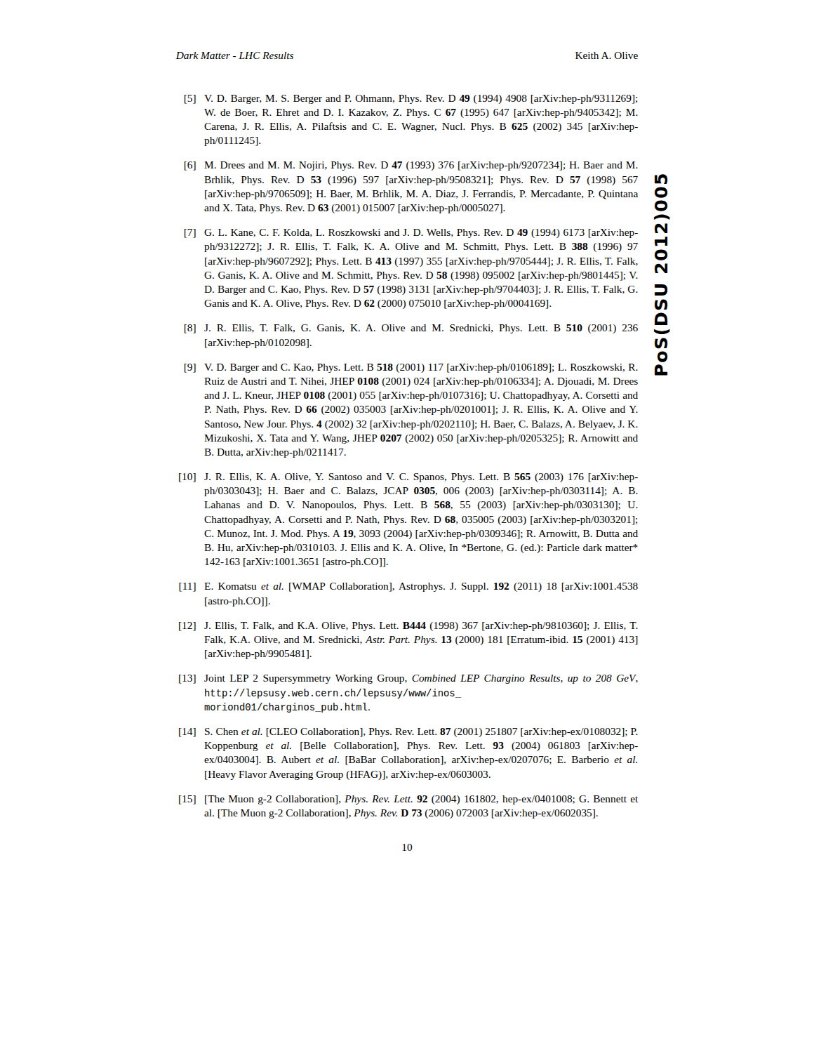Dark Matter - LHC Results
Keith A. Olive
PoS(DSU 2012)005
[5] V. D. Barger, M. S. Berger and P. Ohmann, Phys. Rev. D 49 (1994) 4908 [arXiv:hep-ph/9311269]; W. de Boer, R. Ehret and D. I. Kazakov, Z. Phys. C 67 (1995) 647 [arXiv:hep-ph/9405342]; M. Carena, J. R. Ellis, A. Pilaftsis and C. E. Wagner, Nucl. Phys. B 625 (2002) 345 [arXiv:hep-ph/0111245].
[6] M. Drees and M. M. Nojiri, Phys. Rev. D 47 (1993) 376 [arXiv:hep-ph/9207234]; H. Baer and M. Brhlik, Phys. Rev. D 53 (1996) 597 [arXiv:hep-ph/9508321]; Phys. Rev. D 57 (1998) 567 [arXiv:hep-ph/9706509]; H. Baer, M. Brhlik, M. A. Diaz, J. Ferrandis, P. Mercadante, P. Quintana and X. Tata, Phys. Rev. D 63 (2001) 015007 [arXiv:hep-ph/0005027].
[7] G. L. Kane, C. F. Kolda, L. Roszkowski and J. D. Wells, Phys. Rev. D 49 (1994) 6173 [arXiv:hep-ph/9312272]; J. R. Ellis, T. Falk, K. A. Olive and M. Schmitt, Phys. Lett. B 388 (1996) 97 [arXiv:hep-ph/9607292]; Phys. Lett. B 413 (1997) 355 [arXiv:hep-ph/9705444]; J. R. Ellis, T. Falk, G. Ganis, K. A. Olive and M. Schmitt, Phys. Rev. D 58 (1998) 095002 [arXiv:hep-ph/9801445]; V. D. Barger and C. Kao, Phys. Rev. D 57 (1998) 3131 [arXiv:hep-ph/9704403]; J. R. Ellis, T. Falk, G. Ganis and K. A. Olive, Phys. Rev. D 62 (2000) 075010 [arXiv:hep-ph/0004169].
[8] J. R. Ellis, T. Falk, G. Ganis, K. A. Olive and M. Srednicki, Phys. Lett. B 510 (2001) 236 [arXiv:hep-ph/0102098].
[9] V. D. Barger and C. Kao, Phys. Lett. B 518 (2001) 117 [arXiv:hep-ph/0106189]; L. Roszkowski, R. Ruiz de Austri and T. Nihei, JHEP 0108 (2001) 024 [arXiv:hep-ph/0106334]; A. Djouadi, M. Drees and J. L. Kneur, JHEP 0108 (2001) 055 [arXiv:hep-ph/0107316]; U. Chattopadhyay, A. Corsetti and P. Nath, Phys. Rev. D 66 (2002) 035003 [arXiv:hep-ph/0201001]; J. R. Ellis, K. A. Olive and Y. Santoso, New Jour. Phys. 4 (2002) 32 [arXiv:hep-ph/0202110]; H. Baer, C. Balazs, A. Belyaev, J. K. Mizukoshi, X. Tata and Y. Wang, JHEP 0207 (2002) 050 [arXiv:hep-ph/0205325]; R. Arnowitt and B. Dutta, arXiv:hep-ph/0211417.
[10] J. R. Ellis, K. A. Olive, Y. Santoso and V. C. Spanos, Phys. Lett. B 565 (2003) 176 [arXiv:hep-ph/0303043]; H. Baer and C. Balazs, JCAP 0305, 006 (2003) [arXiv:hep-ph/0303114]; A. B. Lahanas and D. V. Nanopoulos, Phys. Lett. B 568, 55 (2003) [arXiv:hep-ph/0303130]; U. Chattopadhyay, A. Corsetti and P. Nath, Phys. Rev. D 68, 035005 (2003) [arXiv:hep-ph/0303201]; C. Munoz, Int. J. Mod. Phys. A 19, 3093 (2004) [arXiv:hep-ph/0309346]; R. Arnowitt, B. Dutta and B. Hu, arXiv:hep-ph/0310103. J. Ellis and K. A. Olive, In *Bertone, G. (ed.): Particle dark matter* 142-163 [arXiv:1001.3651 [astro-ph.CO]].
[11] E. Komatsu et al. [WMAP Collaboration], Astrophys. J. Suppl. 192 (2011) 18 [arXiv:1001.4538 [astro-ph.CO]].
[12] J. Ellis, T. Falk, and K.A. Olive, Phys. Lett. B444 (1998) 367 [arXiv:hep-ph/9810360]; J. Ellis, T. Falk, K.A. Olive, and M. Srednicki, Astr. Part. Phys. 13 (2000) 181 [Erratum-ibid. 15 (2001) 413] [arXiv:hep-ph/9905481].
[13] Joint LEP 2 Supersymmetry Working Group, Combined LEP Chargino Results, up to 208 GeV, http://lepsusy.web.cern.ch/lepsusy/www/inos_
moriond01/charginos_pub.html.
[14] S. Chen et al. [CLEO Collaboration], Phys. Rev. Lett. 87 (2001) 251807 [arXiv:hep-ex/0108032]; P. Koppenburg et al. [Belle Collaboration], Phys. Rev. Lett. 93 (2004) 061803 [arXiv:hep-ex/0403004]. B. Aubert et al. [BaBar Collaboration], arXiv:hep-ex/0207076; E. Barberio et al. [Heavy Flavor Averaging Group (HFAG)], arXiv:hep-ex/0603003.
[15][The Muon g-2 Collaboration], Phys. Rev. Lett. 92 (2004) 161802, hep-ex/0401008; G. Bennett et al. [The Muon g-2 Collaboration], Phys. Rev. D 73 (2006) 072003 [arXiv:hep-ex/0602035].
10